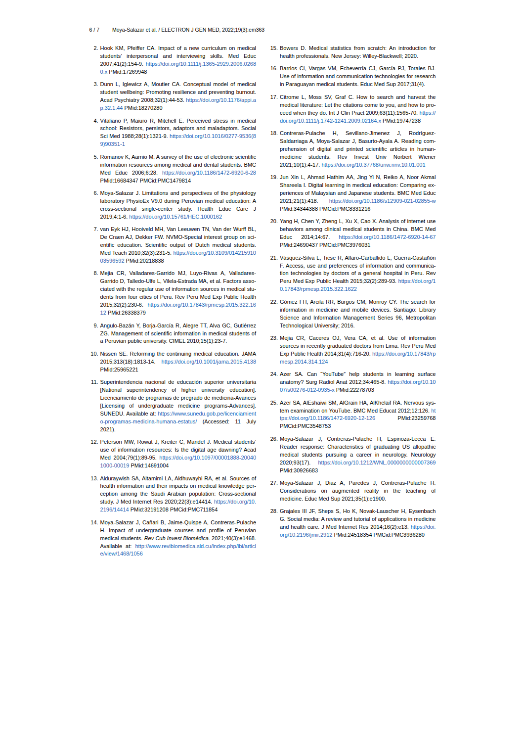6 / 7 Moya-Salazar et al. / ELECTRON J GEN MED, 2022;19(3):em363
2. Hook KM, Pfeiffer CA. Impact of a new curriculum on medical students’ interpersonal and interviewing skills. Med Educ 2007;41(2):154-9. https://doi.org/10.1111/j.1365-2929.2006.02680.x PMid:17269948
3. Dunn L, Iglewicz A, Moutier CA. Conceptual model of medical student wellbeing: Promoting resilience and preventing burnout. Acad Psychiatry 2008;32(1):44-53. https://doi.org/10.1176/appi.ap.32.1.44 PMid:18270280
4. Vitaliano P, Maiuro R, Mitchell E. Perceived stress in medical school: Resistors, persistors, adaptors and maladaptors. Social Sci Med 1988;28(1):1321-9. https://doi.org/10.1016/0277-9536(89)90351-1
5. Romanov K, Aarnio M. A survey of the use of electronic scientific information resources among medical and dental students. BMC Med Educ 2006;6:28. https://doi.org/10.1186/1472-6920-6-28 PMid:16684347 PMCid:PMC1479814
6. Moya-Salazar J. Limitations and perspectives of the physiology laboratory PhysioEx V9.0 during Peruvian medical education: A cross-sectional single-center study. Health Educ Care J 2019;4:1-6. https://doi.org/10.15761/HEC.1000162
7. van Eyk HJ, Hooiveld MH, Van Leeuwen TN, Van der Wurff BL, De Craen AJ, Dekker FW. NVMO-Special interest group on scientific education. Scientific output of Dutch medical students. Med Teach 2010;32(3):231-5. https://doi.org/10.3109/01421591003596592 PMid:20218838
8. Mejia CR, Valladares-Garrido MJ, Luyo-Rivas A, Valladares-Garrido D, Talledo-Ulfe L, Vilela-Estrada MA, et al. Factors associated with the regular use of information sources in medical students from four cities of Peru. Rev Peru Med Exp Public Health 2015;32(2):230-6. https://doi.org/10.17843/rpmesp.2015.322.1612 PMid:26338379
9. Angulo-Bazán Y, Borja-García R, Alegre TT, Alva GC, Gutiérrez ZG. Management of scientific information in medical students of a Peruvian public university. CIMEL 2010;15(1):23-7.
10. Nissen SE. Reforming the continuing medical education. JAMA 2015;313(18):1813-14. https://doi.org/10.1001/jama.2015.4138 PMid:25965221
11. Superintendencia nacional de educación superior universitaria [National superintendency of higher university education]. Licenciamiento de programas de pregrado de medicina-Avances [Licensing of undergraduate medicine programs-Advances]. SUNEDU. Available at: https://www.sunedu.gob.pe/licenciamiento-programas-medicina-humana-estatus/ (Accessed: 11 July 2021).
12. Peterson MW, Rowat J, Kreiter C, Mandel J. Medical students’ use of information resources: Is the digital age dawning? Acad Med 2004;79(1):89-95. https://doi.org/10.1097/00001888-200401000-00019 PMid:14691004
13. Alduraywish SA, Altamimi LA, Aldhuwayhi RA, et al. Sources of health information and their impacts on medical knowledge perception among the Saudi Arabian population: Cross-sectional study. J Med Internet Res 2020;22(3):e14414. https://doi.org/10.2196/14414 PMid:32191208 PMCid:PMC711854
14. Moya-Salazar J, Cañari B, Jaime-Quispe A, Contreras-Pulache H. Impact of undergraduate courses and profile of Peruvian medical students. Rev Cub Invest Biomédica. 2021;40(3):e1468. Available at: http://www.revibiomedica.sld.cu/index.php/ibi/article/view/1468/1056
15. Bowers D. Medical statistics from scratch: An introduction for health professionals. New Jersey: Willey-Blackwell; 2020.
16. Barrios CI, Vargas VM, Echeverría CJ, García PJ, Torales BJ. Use of information and communication technologies for research in Paraguayan medical students. Educ Med Sup 2017;31(4).
17. Citrome L, Moss SV, Graf C. How to search and harvest the medical literature: Let the citations come to you, and how to proceed when they do. Int J Clin Pract 2009;63(11):1565-70. https://doi.org/10.1111/j.1742-1241.2009.02164.x PMid:19747238
18. Contreras-Pulache H, Sevillano-Jimenez J, Rodríguez-Saldarriaga A, Moya-Salazar J, Basurto-Ayala A. Reading comprehension of digital and printed scientific articles in humanmedicine students. Rev Invest Univ Norbert Wiener 2021;10(1):4-17. https://doi.org/10.37768/unw.rinv.10.01.001
19. Jun Xin L, Ahmad Hathim AA, Jing Yi N, Reiko A, Noor Akmal Shareela I. Digital learning in medical education: Comparing experiences of Malaysian and Japanese students. BMC Med Educ 2021;21(1):418. https://doi.org/10.1186/s12909-021-02855-w PMid:34344388 PMCid:PMC8331216
20. Yang H, Chen Y, Zheng L, Xu X, Cao X. Analysis of internet use behaviors among clinical medical students in China. BMC Med Educ 2014;14:67. https://doi.org/10.1186/1472-6920-14-67 PMid:24690437 PMCid:PMC3976031
21. Vásquez-Silva L, Ticse R, Alfaro-Carballido L, Guerra-Castañón F. Access, use and preferences of information and communication technologies by doctors of a general hospital in Peru. Rev Peru Med Exp Public Health 2015;32(2):289-93. https://doi.org/10.17843/rpmesp.2015.322.1622
22. Gómez FH, Arcila RR, Burgos CM, Monroy CY. The search for information in medicine and mobile devices. Santiago: Library Science and Information Management Series 96, Metropolitan Technological University; 2016.
23. Mejia CR, Caceres OJ, Vera CA, et al. Use of information sources in recently graduated doctors from Lima. Rev Peru Med Exp Public Health 2014;31(4):716-20. https://doi.org/10.17843/rpmesp.2014.314.124
24. Azer SA. Can “YouTube” help students in learning surface anatomy? Surg Radiol Anat 2012;34:465-8. https://doi.org/10.1007/s00276-012-0935-x PMid:22278703
25. Azer SA, AlEshaiwi SM, AlGrain HA, AlKhelaif RA. Nervous system examination on YouTube. BMC Med Educat 2012;12:126. https://doi.org/10.1186/1472-6920-12-126 PMid:23259768 PMCid:PMC3548753
26. Moya-Salazar J, Contreras-Pulache H, Espinoza-Lecca E. Reader response: Characteristics of graduating US allopathic medical students pursuing a career in neurology. Neurology 2020;93(17). https://doi.org/10.1212/WNL.0000000000007369 PMid:30926683
27. Moya-Salazar J, Diaz A, Paredes J, Contreras-Pulache H. Considerations on augmented reality in the teaching of medicine. Educ Med Sup 2021;35(1):e1900.
28. Grajales III JF, Sheps S, Ho K, Novak-Lauscher H, Eysenbach G. Social media: A review and tutorial of applications in medicine and health care. J Med Internet Res 2014;16(2):e13. https://doi.org/10.2196/jmir.2912 PMid:24518354 PMCid:PMC3936280